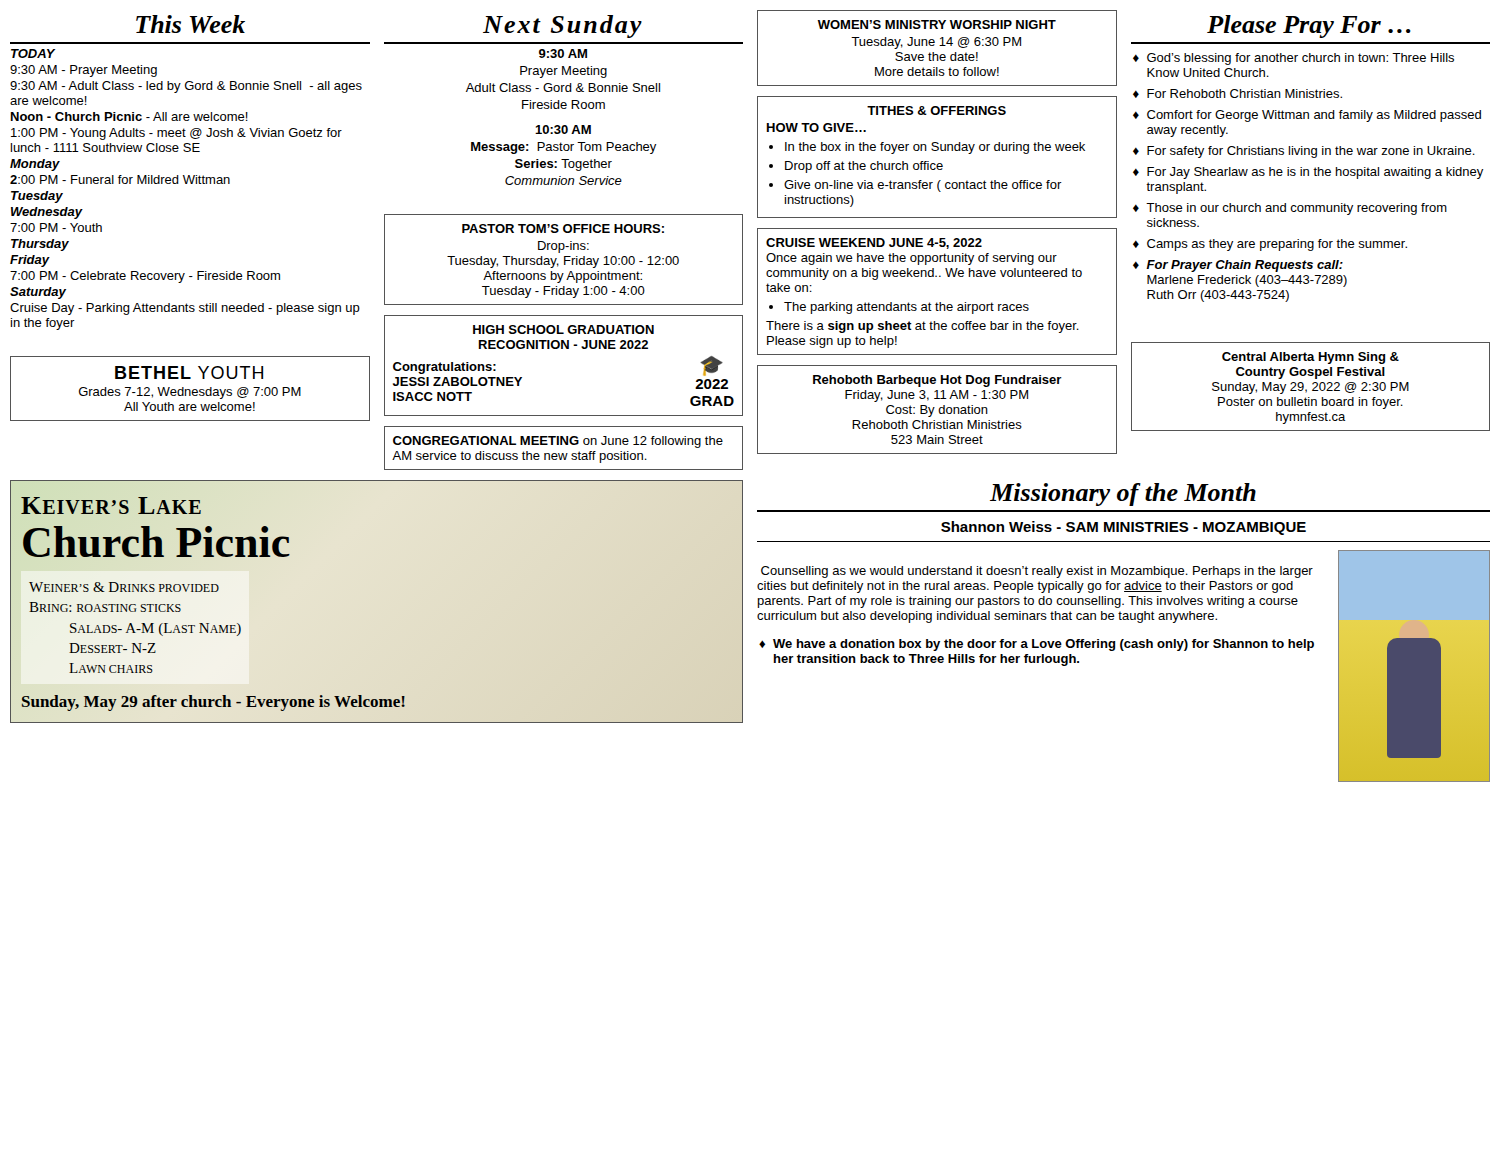This Week
TODAY
9:30 AM - Prayer Meeting
9:30 AM - Adult Class - led by Gord & Bonnie Snell - all ages are welcome!
Noon - Church Picnic - All are welcome!
1:00 PM - Young Adults - meet @ Josh & Vivian Goetz for lunch - 1111 Southview Close SE
Monday
2:00 PM - Funeral for Mildred Wittman
Tuesday
Wednesday
7:00 PM - Youth
Thursday
Friday
7:00 PM - Celebrate Recovery - Fireside Room
Saturday
Cruise Day - Parking Attendants still needed - please sign up in the foyer
BETHEL YOUTH
Grades 7-12, Wednesdays @ 7:00 PM
All Youth are welcome!
Next Sunday
9:30 AM
Prayer Meeting
Adult Class - Gord & Bonnie Snell
Fireside Room
10:30 AM
Message: Pastor Tom Peachey
Series: Together
Communion Service
PASTOR TOM’S OFFICE HOURS:
Drop-ins:
Tuesday, Thursday, Friday 10:00 - 12:00
Afternoons by Appointment:
Tuesday - Friday 1:00 - 4:00
HIGH SCHOOL GRADUATION
RECOGNITION - JUNE 2022
Congratulations:
JESSI ZABOLOTNEY
ISACC NOTT
🎓
2022
GRAD
CONGREGATIONAL MEETING on June 12 following the AM service to discuss the new staff position.
KEIVER’S LAKE
Church Picnic
WEINER’S & DRINKS PROVIDED
BRING: ROASTING STICKS
SALADS- A-M (LAST NAME)
DESSERT- N-Z
LAWN CHAIRS
Sunday, May 29 after church - Everyone is Welcome!
WOMEN’S MINISTRY WORSHIP NIGHT
Tuesday, June 14 @ 6:30 PM
Save the date!
More details to follow!
TITHES & OFFERINGS
HOW TO GIVE…
In the box in the foyer on Sunday or during the week
Drop off at the church office
Give on-line via e-transfer ( contact the office for instructions)
CRUISE WEEKEND JUNE 4-5, 2022
Once again we have the opportunity of serving our community on a big weekend.. We have volunteered to take on:
The parking attendants at the airport races
There is a sign up sheet at the coffee bar in the foyer. Please sign up to help!
Rehoboth Barbeque Hot Dog Fundraiser
Friday, June 3, 11 AM - 1:30 PM
Cost: By donation
Rehoboth Christian Ministries
523 Main Street
Please Pray For …
God’s blessing for another church in town: Three Hills Know United Church.
For Rehoboth Christian Ministries.
Comfort for George Wittman and family as Mildred passed away recently.
For safety for Christians living in the war zone in Ukraine.
For Jay Shearlaw as he is in the hospital awaiting a kidney transplant.
Those in our church and community recovering from sickness.
Camps as they are preparing for the summer.
For Prayer Chain Requests call:
Marlene Frederick (403–443-7289)
Ruth Orr (403-443-7524)
Central Alberta Hymn Sing &
Country Gospel Festival
Sunday, May 29, 2022 @ 2:30 PM
Poster on bulletin board in foyer.
hymnfest.ca
Missionary of the Month
Shannon Weiss - SAM MINISTRIES - MOZAMBIQUE
Counselling as we would understand it doesn’t really exist in Mozambique. Perhaps in the larger cities but definitely not in the rural areas. People typically go for advice to their Pastors or god parents. Part of my role is training our pastors to do counselling. This involves writing a course curriculum but also developing individual seminars that can be taught anywhere.
We have a donation box by the door for a Love Offering (cash only) for Shannon to help her transition back to Three Hills for her furlough.